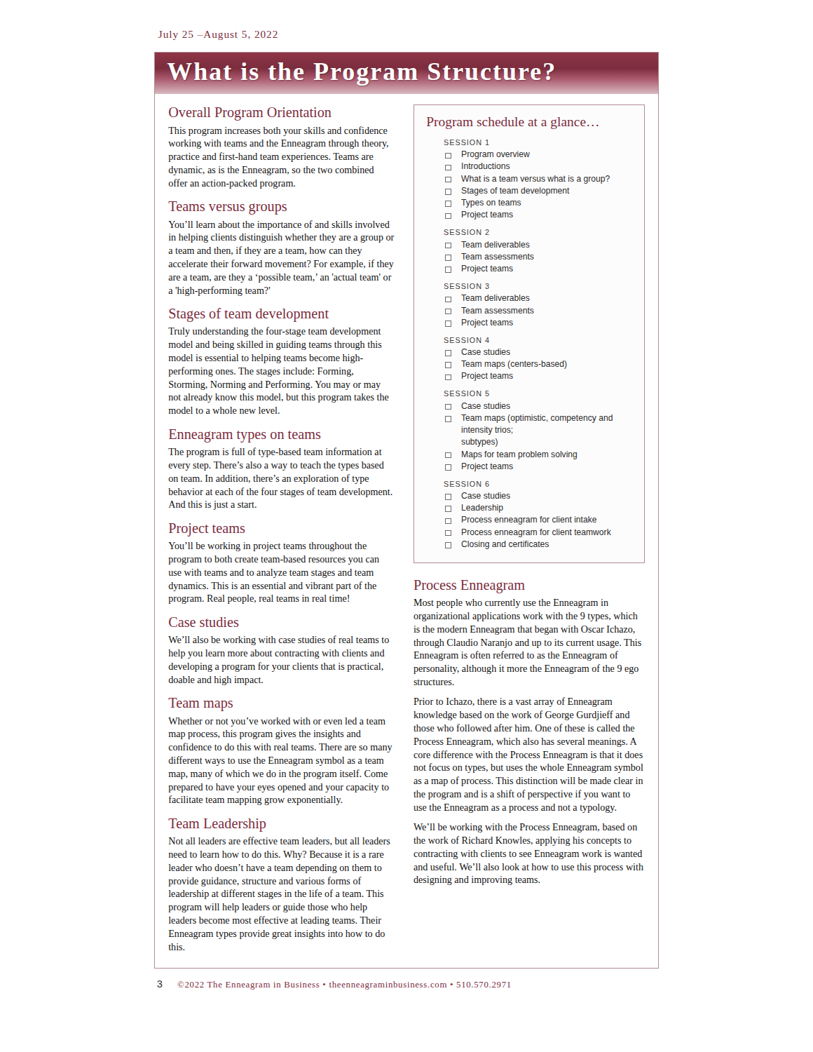July 25 –August 5, 2022
What is the Program Structure?
Overall Program Orientation
This program increases both your skills and confidence working with teams and the Enneagram through theory, practice and first-hand team experiences. Teams are dynamic, as is the Enneagram, so the two combined offer an action-packed program.
Teams versus groups
You’ll learn about the importance of and skills involved in helping clients distinguish whether they are a group or a team and then, if they are a team, how can they accelerate their forward movement? For example, if they are a team, are they a ‘possible team,’ an 'actual team' or a 'high-performing team?'
Stages of team development
Truly understanding the four-stage team development model and being skilled in guiding teams through this model is essential to helping teams become high-performing ones. The stages include: Forming, Storming, Norming and Performing. You may or may not already know this model, but this program takes the model to a whole new level.
Enneagram types on teams
The program is full of type-based team information at every step. There’s also a way to teach the types based on team. In addition, there’s an exploration of type behavior at each of the four stages of team development. And this is just a start.
Project teams
You’ll be working in project teams throughout the program to both create team-based resources you can use with teams and to analyze team stages and team dynamics. This is an essential and vibrant part of the program. Real people, real teams in real time!
Case studies
We’ll also be working with case studies of real teams to help you learn more about contracting with clients and developing a program for your clients that is practical, doable and high impact.
Team maps
Whether or not you’ve worked with or even led a team map process, this program gives the insights and confidence to do this with real teams. There are so many different ways to use the Enneagram symbol as a team map, many of which we do in the program itself. Come prepared to have your eyes opened and your capacity to facilitate team mapping grow exponentially.
Team Leadership
Not all leaders are effective team leaders, but all leaders need to learn how to do this. Why? Because it is a rare leader who doesn’t have a team depending on them to provide guidance, structure and various forms of leadership at different stages in the life of a team. This program will help leaders or guide those who help leaders become most effective at leading teams. Their Enneagram types provide great insights into how to do this.
Program schedule at a glance…
SESSION 1
Program overview
Introductions
What is a team versus what is a group?
Stages of team development
Types on teams
Project teams
SESSION 2
Team deliverables
Team assessments
Project teams
SESSION 3
Team deliverables
Team assessments
Project teams
SESSION 4
Case studies
Team maps (centers-based)
Project teams
SESSION 5
Case studies
Team maps (optimistic, competency and intensity trios;
subtypes)
Maps for team problem solving
Project teams
SESSION 6
Case studies
Leadership
Process enneagram for client intake
Process enneagram for client teamwork
Closing and certificates
Process Enneagram
Most people who currently use the Enneagram in organizational applications work with the 9 types, which is the modern Enneagram that began with Oscar Ichazo, through Claudio Naranjo and up to its current usage. This Enneagram is often referred to as the Enneagram of personality, although it more the Enneagram of the 9 ego structures.
Prior to Ichazo, there is a vast array of Enneagram knowledge based on the work of George Gurdjieff and those who followed after him. One of these is called the Process Enneagram, which also has several meanings. A core difference with the Process Enneagram is that it does not focus on types, but uses the whole Enneagram symbol as a map of process. This distinction will be made clear in the program and is a shift of perspective if you want to use the Enneagram as a process and not a typology.
We’ll be working with the Process Enneagram, based on the work of Richard Knowles, applying his concepts to contracting with clients to see Enneagram work is wanted and useful. We’ll also look at how to use this process with designing and improving teams.
3 ©2022 The Enneagram in Business • theenneagraminbusiness.com • 510.570.2971